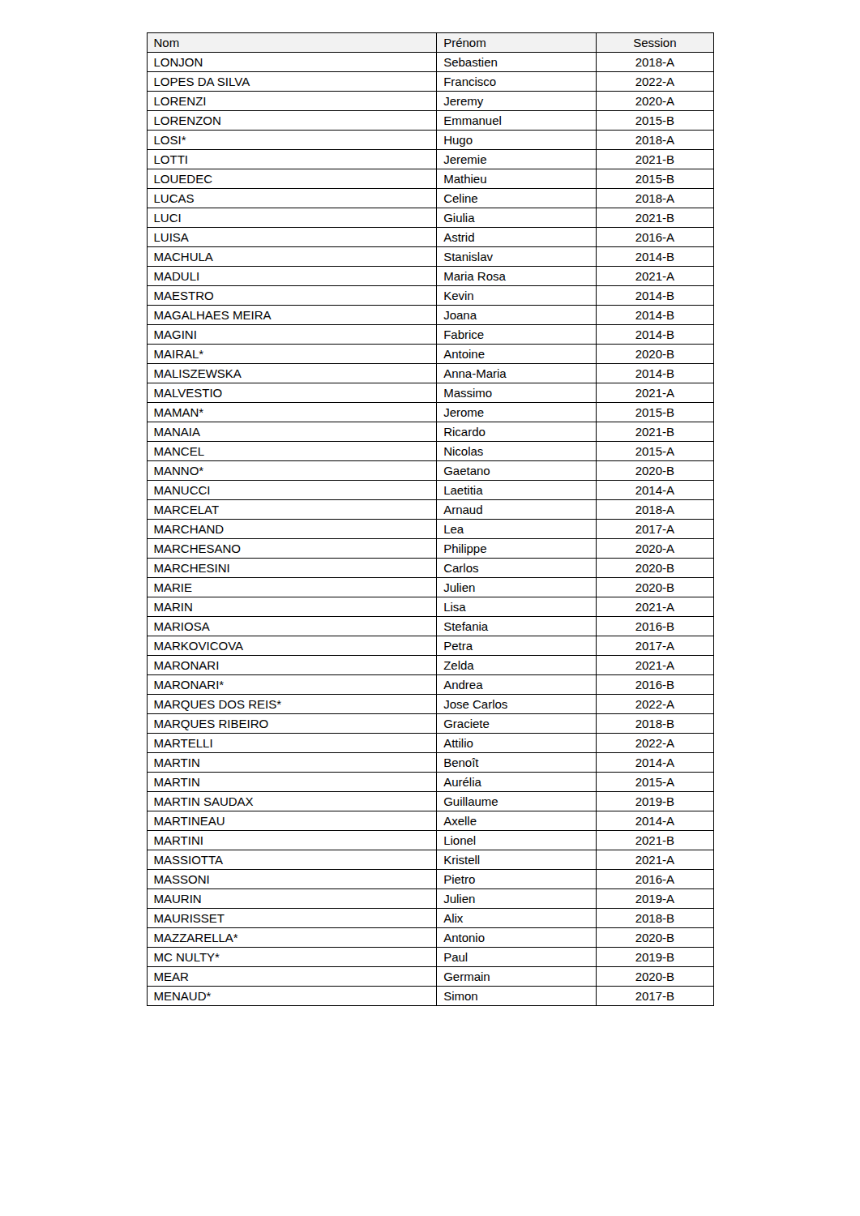| Nom | Prénom | Session |
| --- | --- | --- |
| LONJON | Sebastien | 2018-A |
| LOPES DA SILVA | Francisco | 2022-A |
| LORENZI | Jeremy | 2020-A |
| LORENZON | Emmanuel | 2015-B |
| LOSI* | Hugo | 2018-A |
| LOTTI | Jeremie | 2021-B |
| LOUEDEC | Mathieu | 2015-B |
| LUCAS | Celine | 2018-A |
| LUCI | Giulia | 2021-B |
| LUISA | Astrid | 2016-A |
| MACHULA | Stanislav | 2014-B |
| MADULI | Maria Rosa | 2021-A |
| MAESTRO | Kevin | 2014-B |
| MAGALHAES MEIRA | Joana | 2014-B |
| MAGINI | Fabrice | 2014-B |
| MAIRAL* | Antoine | 2020-B |
| MALISZEWSKA | Anna-Maria | 2014-B |
| MALVESTIO | Massimo | 2021-A |
| MAMAN* | Jerome | 2015-B |
| MANAIA | Ricardo | 2021-B |
| MANCEL | Nicolas | 2015-A |
| MANNO* | Gaetano | 2020-B |
| MANUCCI | Laetitia | 2014-A |
| MARCELAT | Arnaud | 2018-A |
| MARCHAND | Lea | 2017-A |
| MARCHESANO | Philippe | 2020-A |
| MARCHESINI | Carlos | 2020-B |
| MARIE | Julien | 2020-B |
| MARIN | Lisa | 2021-A |
| MARIOSA | Stefania | 2016-B |
| MARKOVICOVA | Petra | 2017-A |
| MARONARI | Zelda | 2021-A |
| MARONARI* | Andrea | 2016-B |
| MARQUES DOS REIS* | Jose Carlos | 2022-A |
| MARQUES RIBEIRO | Graciete | 2018-B |
| MARTELLI | Attilio | 2022-A |
| MARTIN | Benoît | 2014-A |
| MARTIN | Aurélia | 2015-A |
| MARTIN SAUDAX | Guillaume | 2019-B |
| MARTINEAU | Axelle | 2014-A |
| MARTINI | Lionel | 2021-B |
| MASSIOTTA | Kristell | 2021-A |
| MASSONI | Pietro | 2016-A |
| MAURIN | Julien | 2019-A |
| MAURISSET | Alix | 2018-B |
| MAZZARELLA* | Antonio | 2020-B |
| MC NULTY* | Paul | 2019-B |
| MEAR | Germain | 2020-B |
| MENAUD* | Simon | 2017-B |